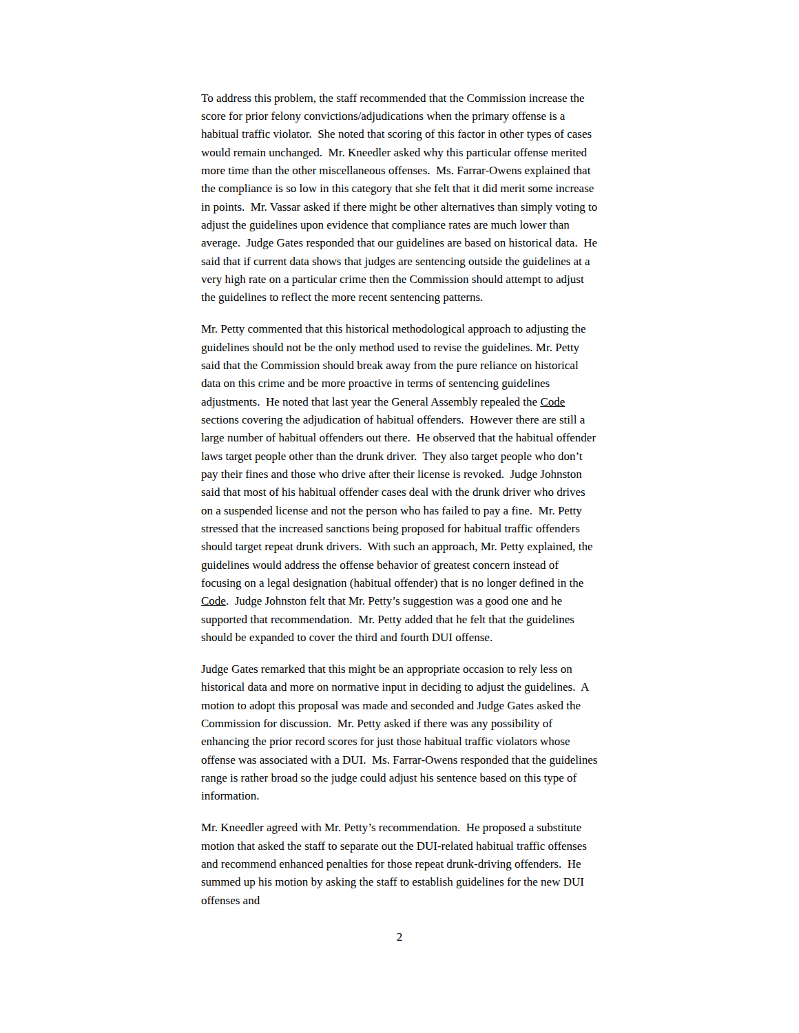To address this problem, the staff recommended that the Commission increase the score for prior felony convictions/adjudications when the primary offense is a habitual traffic violator. She noted that scoring of this factor in other types of cases would remain unchanged. Mr. Kneedler asked why this particular offense merited more time than the other miscellaneous offenses. Ms. Farrar-Owens explained that the compliance is so low in this category that she felt that it did merit some increase in points. Mr. Vassar asked if there might be other alternatives than simply voting to adjust the guidelines upon evidence that compliance rates are much lower than average. Judge Gates responded that our guidelines are based on historical data. He said that if current data shows that judges are sentencing outside the guidelines at a very high rate on a particular crime then the Commission should attempt to adjust the guidelines to reflect the more recent sentencing patterns.
Mr. Petty commented that this historical methodological approach to adjusting the guidelines should not be the only method used to revise the guidelines. Mr. Petty said that the Commission should break away from the pure reliance on historical data on this crime and be more proactive in terms of sentencing guidelines adjustments. He noted that last year the General Assembly repealed the Code sections covering the adjudication of habitual offenders. However there are still a large number of habitual offenders out there. He observed that the habitual offender laws target people other than the drunk driver. They also target people who don’t pay their fines and those who drive after their license is revoked. Judge Johnston said that most of his habitual offender cases deal with the drunk driver who drives on a suspended license and not the person who has failed to pay a fine. Mr. Petty stressed that the increased sanctions being proposed for habitual traffic offenders should target repeat drunk drivers. With such an approach, Mr. Petty explained, the guidelines would address the offense behavior of greatest concern instead of focusing on a legal designation (habitual offender) that is no longer defined in the Code. Judge Johnston felt that Mr. Petty’s suggestion was a good one and he supported that recommendation. Mr. Petty added that he felt that the guidelines should be expanded to cover the third and fourth DUI offense.
Judge Gates remarked that this might be an appropriate occasion to rely less on historical data and more on normative input in deciding to adjust the guidelines. A motion to adopt this proposal was made and seconded and Judge Gates asked the Commission for discussion. Mr. Petty asked if there was any possibility of enhancing the prior record scores for just those habitual traffic violators whose offense was associated with a DUI. Ms. Farrar-Owens responded that the guidelines range is rather broad so the judge could adjust his sentence based on this type of information.
Mr. Kneedler agreed with Mr. Petty’s recommendation. He proposed a substitute motion that asked the staff to separate out the DUI-related habitual traffic offenses and recommend enhanced penalties for those repeat drunk-driving offenders. He summed up his motion by asking the staff to establish guidelines for the new DUI offenses and
2